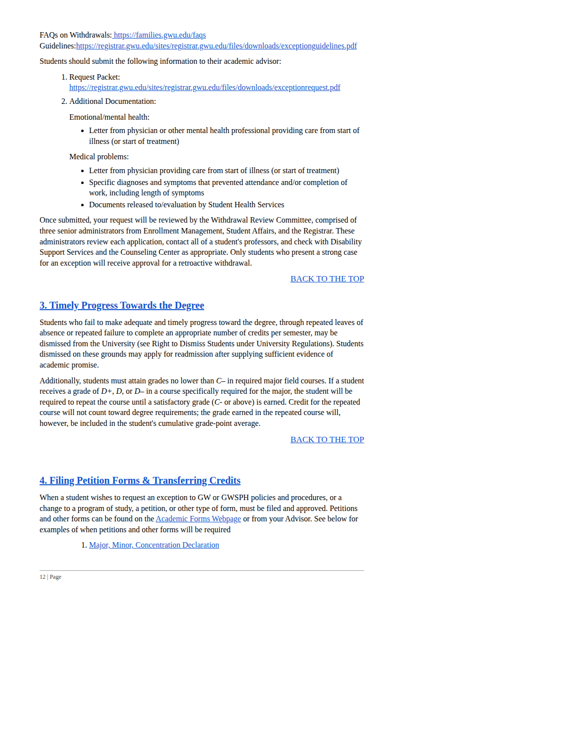FAQs on Withdrawals: https://families.gwu.edu/faqs
Guidelines:https://registrar.gwu.edu/sites/registrar.gwu.edu/files/downloads/exceptionguidelines.pdf
Students should submit the following information to their academic advisor:
Request Packet:
https://registrar.gwu.edu/sites/registrar.gwu.edu/files/downloads/exceptionrequest.pdf
Additional Documentation:
Emotional/mental health:
Letter from physician or other mental health professional providing care from start of illness (or start of treatment)
Medical problems:
Letter from physician providing care from start of illness (or start of treatment)
Specific diagnoses and symptoms that prevented attendance and/or completion of work, including length of symptoms
Documents released to/evaluation by Student Health Services
Once submitted, your request will be reviewed by the Withdrawal Review Committee, comprised of three senior administrators from Enrollment Management, Student Affairs, and the Registrar. These administrators review each application, contact all of a student's professors, and check with Disability Support Services and the Counseling Center as appropriate. Only students who present a strong case for an exception will receive approval for a retroactive withdrawal.
BACK TO THE TOP
3. Timely Progress Towards the Degree
Students who fail to make adequate and timely progress toward the degree, through repeated leaves of absence or repeated failure to complete an appropriate number of credits per semester, may be dismissed from the University (see Right to Dismiss Students under University Regulations). Students dismissed on these grounds may apply for readmission after supplying sufficient evidence of academic promise.
Additionally, students must attain grades no lower than C– in required major field courses. If a student receives a grade of D+, D, or D– in a course specifically required for the major, the student will be required to repeat the course until a satisfactory grade (C- or above) is earned. Credit for the repeated course will not count toward degree requirements; the grade earned in the repeated course will, however, be included in the student's cumulative grade-point average.
BACK TO THE TOP
4. Filing Petition Forms & Transferring Credits
When a student wishes to request an exception to GW or GWSPH policies and procedures, or a change to a program of study, a petition, or other type of form, must be filed and approved. Petitions and other forms can be found on the Academic Forms Webpage or from your Advisor. See below for examples of when petitions and other forms will be required
Major, Minor, Concentration Declaration
12 | Page